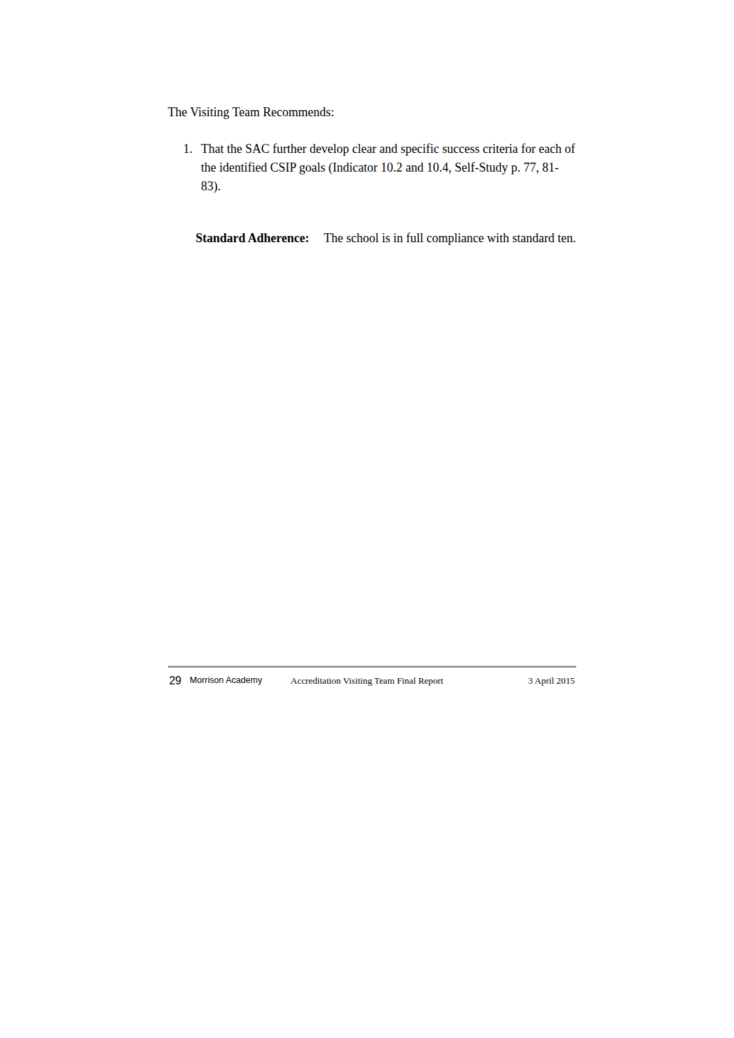The Visiting Team Recommends:
That the SAC further develop clear and specific success criteria for each of the identified CSIP goals (Indicator 10.2 and 10.4, Self-Study p. 77, 81-83).
Standard Adherence: The school is in full compliance with standard ten.
29 Morrison Academy Accreditation Visiting Team Final Report 3 April 2015